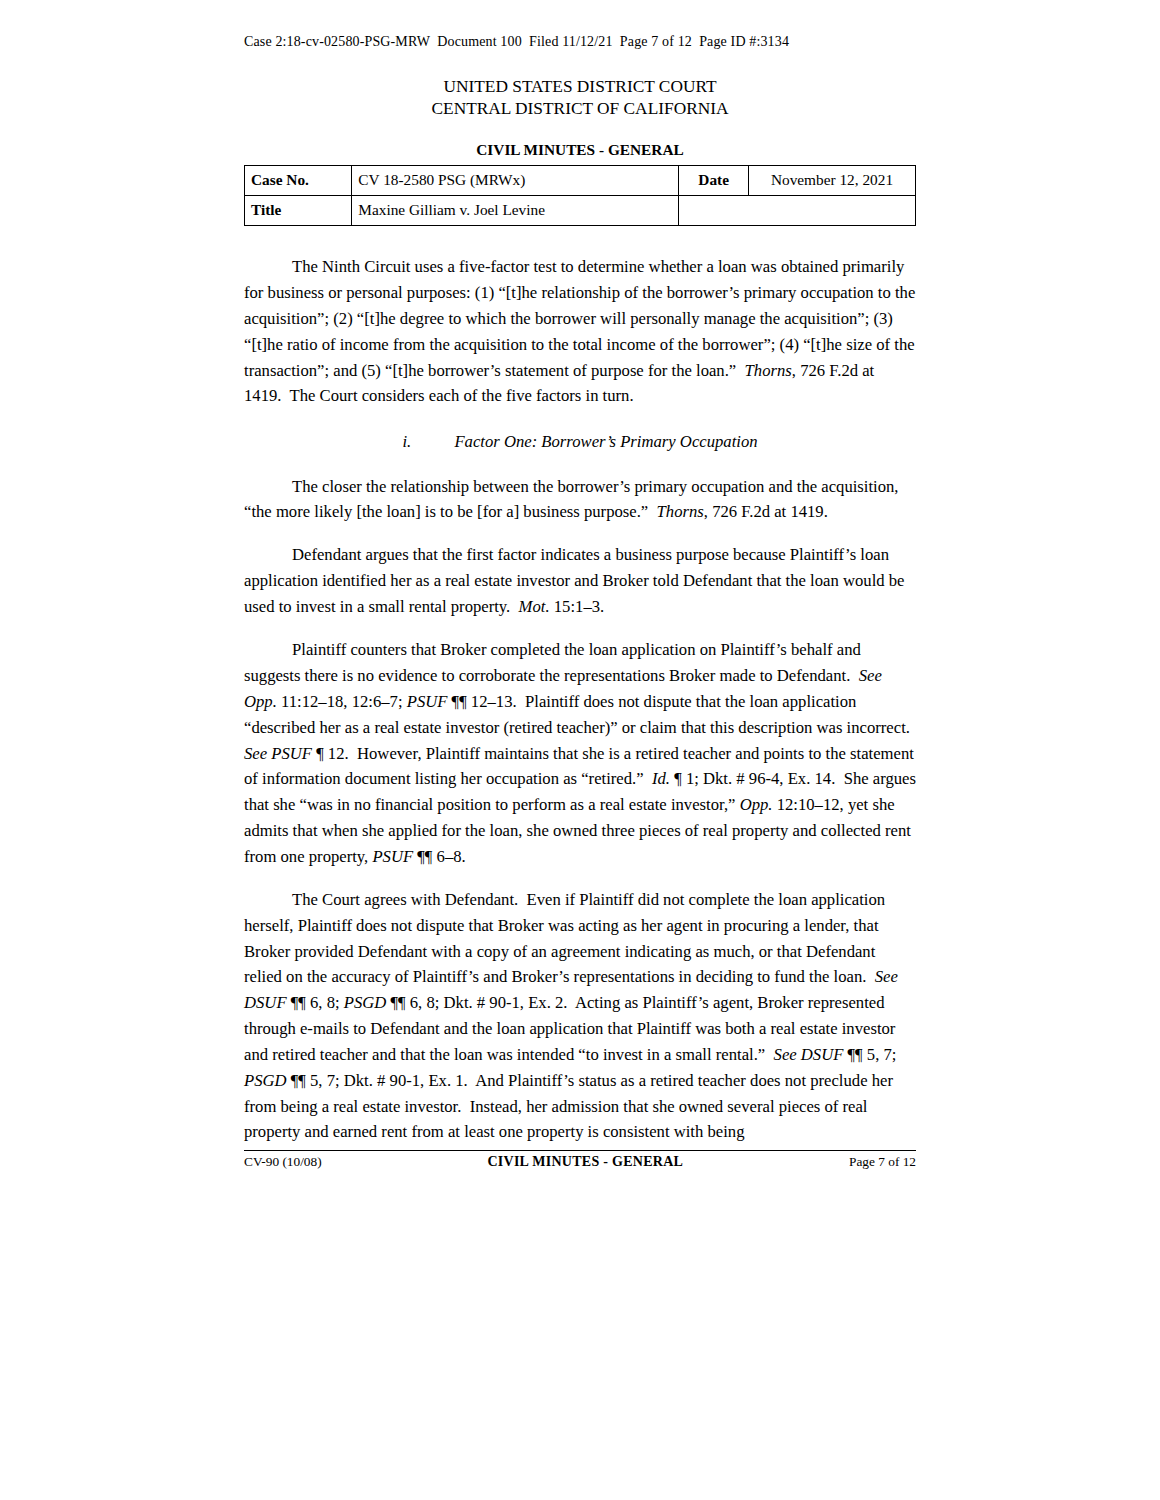Case 2:18-cv-02580-PSG-MRW Document 100 Filed 11/12/21 Page 7 of 12 Page ID #:3134
UNITED STATES DISTRICT COURT
CENTRAL DISTRICT OF CALIFORNIA
CIVIL MINUTES - GENERAL
| Case No. | CV 18-2580 PSG (MRWx) | Date | November 12, 2021 |
| Title | Maxine Gilliam v. Joel Levine | |
The Ninth Circuit uses a five-factor test to determine whether a loan was obtained primarily for business or personal purposes: (1) “[t]he relationship of the borrower’s primary occupation to the acquisition”; (2) “[t]he degree to which the borrower will personally manage the acquisition”; (3) “[t]he ratio of income from the acquisition to the total income of the borrower”; (4) “[t]he size of the transaction”; and (5) “[t]he borrower’s statement of purpose for the loan.” Thorns, 726 F.2d at 1419. The Court considers each of the five factors in turn.
i. Factor One: Borrower’s Primary Occupation
The closer the relationship between the borrower’s primary occupation and the acquisition, “the more likely [the loan] is to be [for a] business purpose.” Thorns, 726 F.2d at 1419.
Defendant argues that the first factor indicates a business purpose because Plaintiff’s loan application identified her as a real estate investor and Broker told Defendant that the loan would be used to invest in a small rental property. Mot. 15:1–3.
Plaintiff counters that Broker completed the loan application on Plaintiff’s behalf and suggests there is no evidence to corroborate the representations Broker made to Defendant. See Opp. 11:12–18, 12:6–7; PSUF ¶¶ 12–13. Plaintiff does not dispute that the loan application “described her as a real estate investor (retired teacher)” or claim that this description was incorrect. See PSUF ¶ 12. However, Plaintiff maintains that she is a retired teacher and points to the statement of information document listing her occupation as “retired.” Id. ¶ 1; Dkt. # 96-4, Ex. 14. She argues that she “was in no financial position to perform as a real estate investor,” Opp. 12:10–12, yet she admits that when she applied for the loan, she owned three pieces of real property and collected rent from one property, PSUF ¶¶ 6–8.
The Court agrees with Defendant. Even if Plaintiff did not complete the loan application herself, Plaintiff does not dispute that Broker was acting as her agent in procuring a lender, that Broker provided Defendant with a copy of an agreement indicating as much, or that Defendant relied on the accuracy of Plaintiff’s and Broker’s representations in deciding to fund the loan. See DSUF ¶¶ 6, 8; PSGD ¶¶ 6, 8; Dkt. # 90-1, Ex. 2. Acting as Plaintiff’s agent, Broker represented through e-mails to Defendant and the loan application that Plaintiff was both a real estate investor and retired teacher and that the loan was intended “to invest in a small rental.” See DSUF ¶¶ 5, 7; PSGD ¶¶ 5, 7; Dkt. # 90-1, Ex. 1. And Plaintiff’s status as a retired teacher does not preclude her from being a real estate investor. Instead, her admission that she owned several pieces of real property and earned rent from at least one property is consistent with being
CV-90 (10/08) CIVIL MINUTES - GENERAL Page 7 of 12